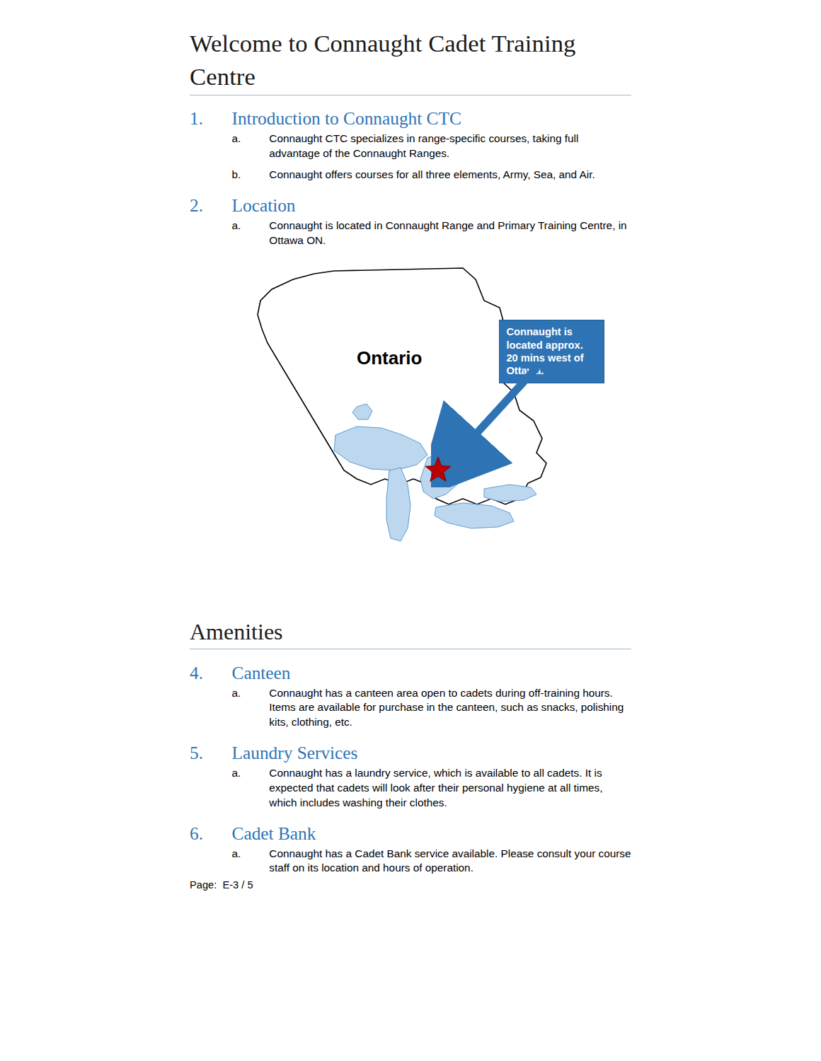Welcome to Connaught Cadet Training Centre
1. Introduction to Connaught CTC
a. Connaught CTC specializes in range-specific courses, taking full advantage of the Connaught Ranges.
b. Connaught offers courses for all three elements, Army, Sea, and Air.
2. Location
a. Connaught is located in Connaught Range and Primary Training Centre, in Ottawa ON.
Ontario
Connaught is located approx. 20 mins west of Ottawa.
Amenities
4. Canteen
a. Connaught has a canteen area open to cadets during off-training hours. Items are available for purchase in the canteen, such as snacks, polishing kits, clothing, etc.
5. Laundry Services
a. Connaught has a laundry service, which is available to all cadets. It is expected that cadets will look after their personal hygiene at all times, which includes washing their clothes.
6. Cadet Bank
a. Connaught has a Cadet Bank service available. Please consult your course staff on its location and hours of operation.
Page: E-3 / 5